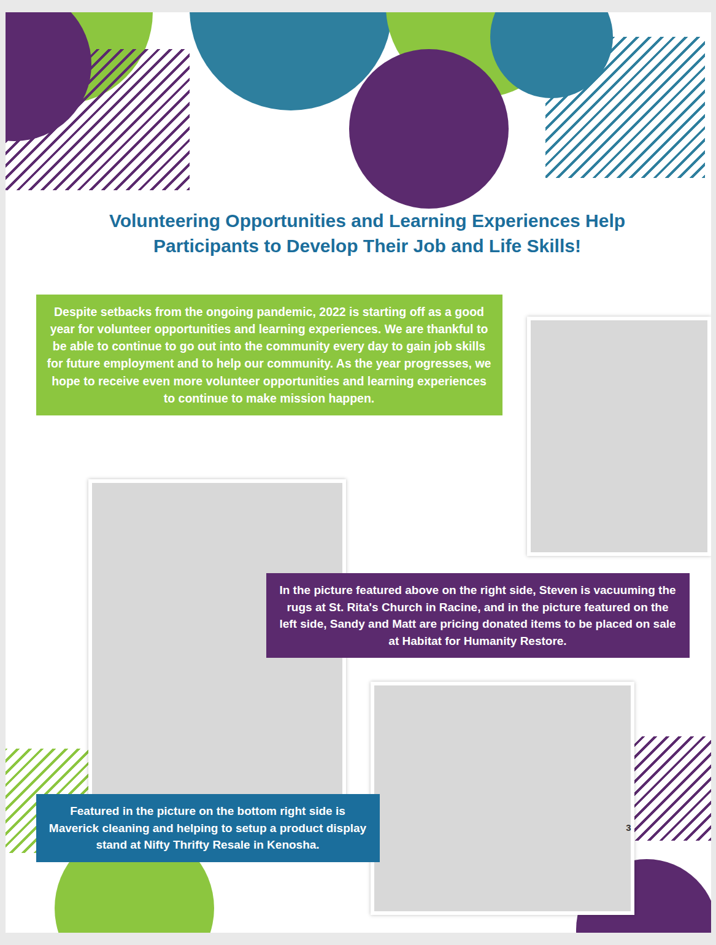Volunteering Opportunities and Learning Experiences Help Participants to Develop Their Job and Life Skills!
Despite setbacks from the ongoing pandemic, 2022 is starting off as a good year for volunteer opportunities and learning experiences. We are thankful to be able to continue to go out into the community every day to gain job skills for future employment and to help our community. As the year progresses, we hope to receive even more volunteer opportunities and learning experiences to continue to make mission happen.
Steven vacuuming the rugs at St. Rita's Church in Racine
Sandy and Matt pricing donated items at Habitat for Humanity Restore
In the picture featured above on the right side, Steven is vacuuming the rugs at St. Rita's Church in Racine, and in the picture featured on the left side, Sandy and Matt are pricing donated items to be placed on sale at Habitat for Humanity Restore.
Maverick cleaning and helping to setup a product display stand at Nifty Thrifty Resale in Kenosha
Featured in the picture on the bottom right side is Maverick cleaning and helping to setup a product display stand at Nifty Thrifty Resale in Kenosha.
3